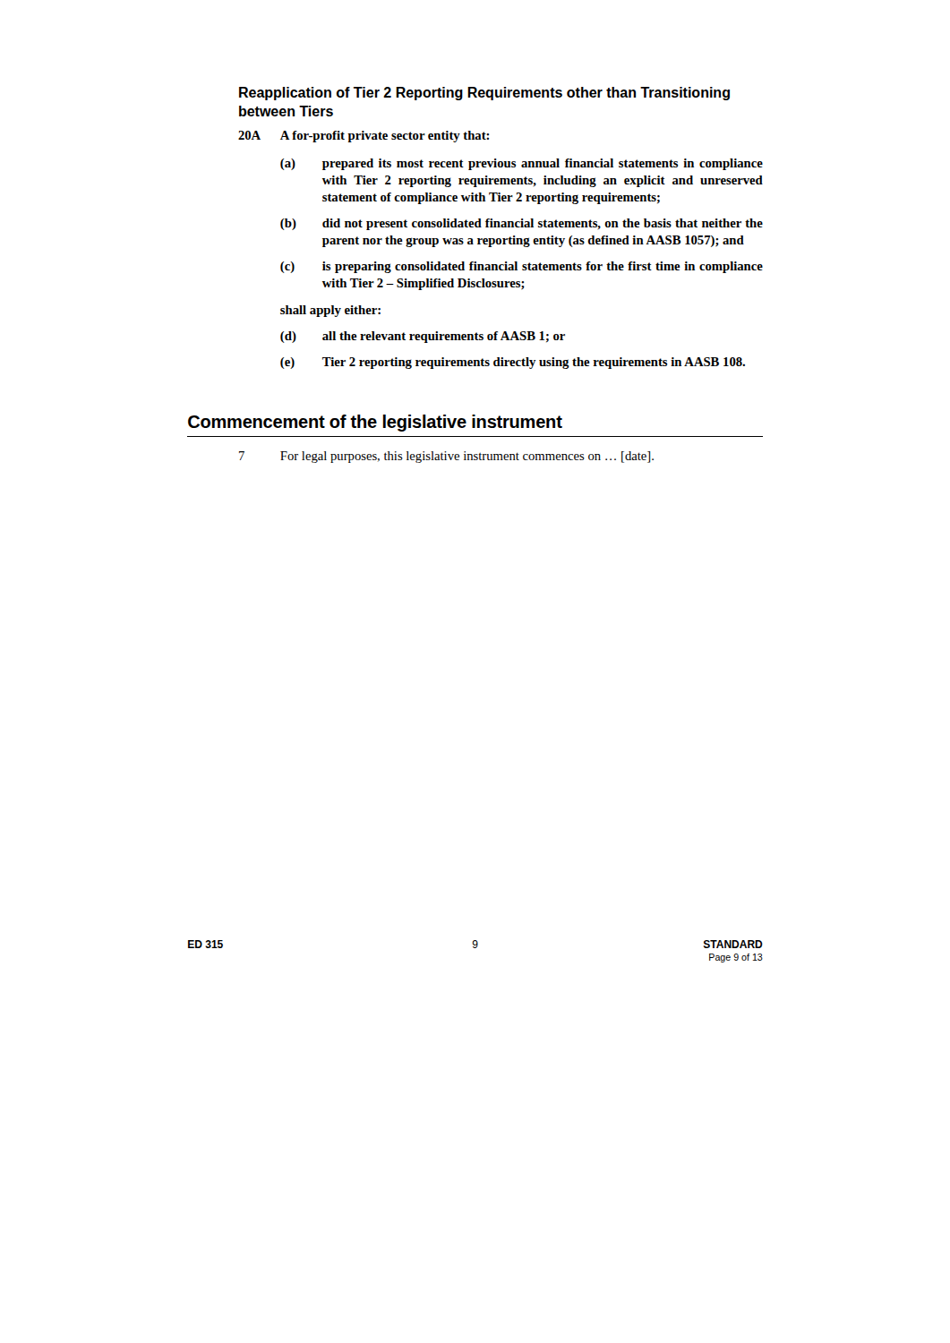Reapplication of Tier 2 Reporting Requirements other than Transitioning between Tiers
20A
A for-profit private sector entity that:
(a) prepared its most recent previous annual financial statements in compliance with Tier 2 reporting requirements, including an explicit and unreserved statement of compliance with Tier 2 reporting requirements;
(b) did not present consolidated financial statements, on the basis that neither the parent nor the group was a reporting entity (as defined in AASB 1057); and
(c) is preparing consolidated financial statements for the first time in compliance with Tier 2 – Simplified Disclosures;
shall apply either:
(d) all the relevant requirements of AASB 1; or
(e) Tier 2 reporting requirements directly using the requirements in AASB 108.
Commencement of the legislative instrument
7
For legal purposes, this legislative instrument commences on … [date].
| ED 315 | 9 | STANDARD Page 9 of 13 |